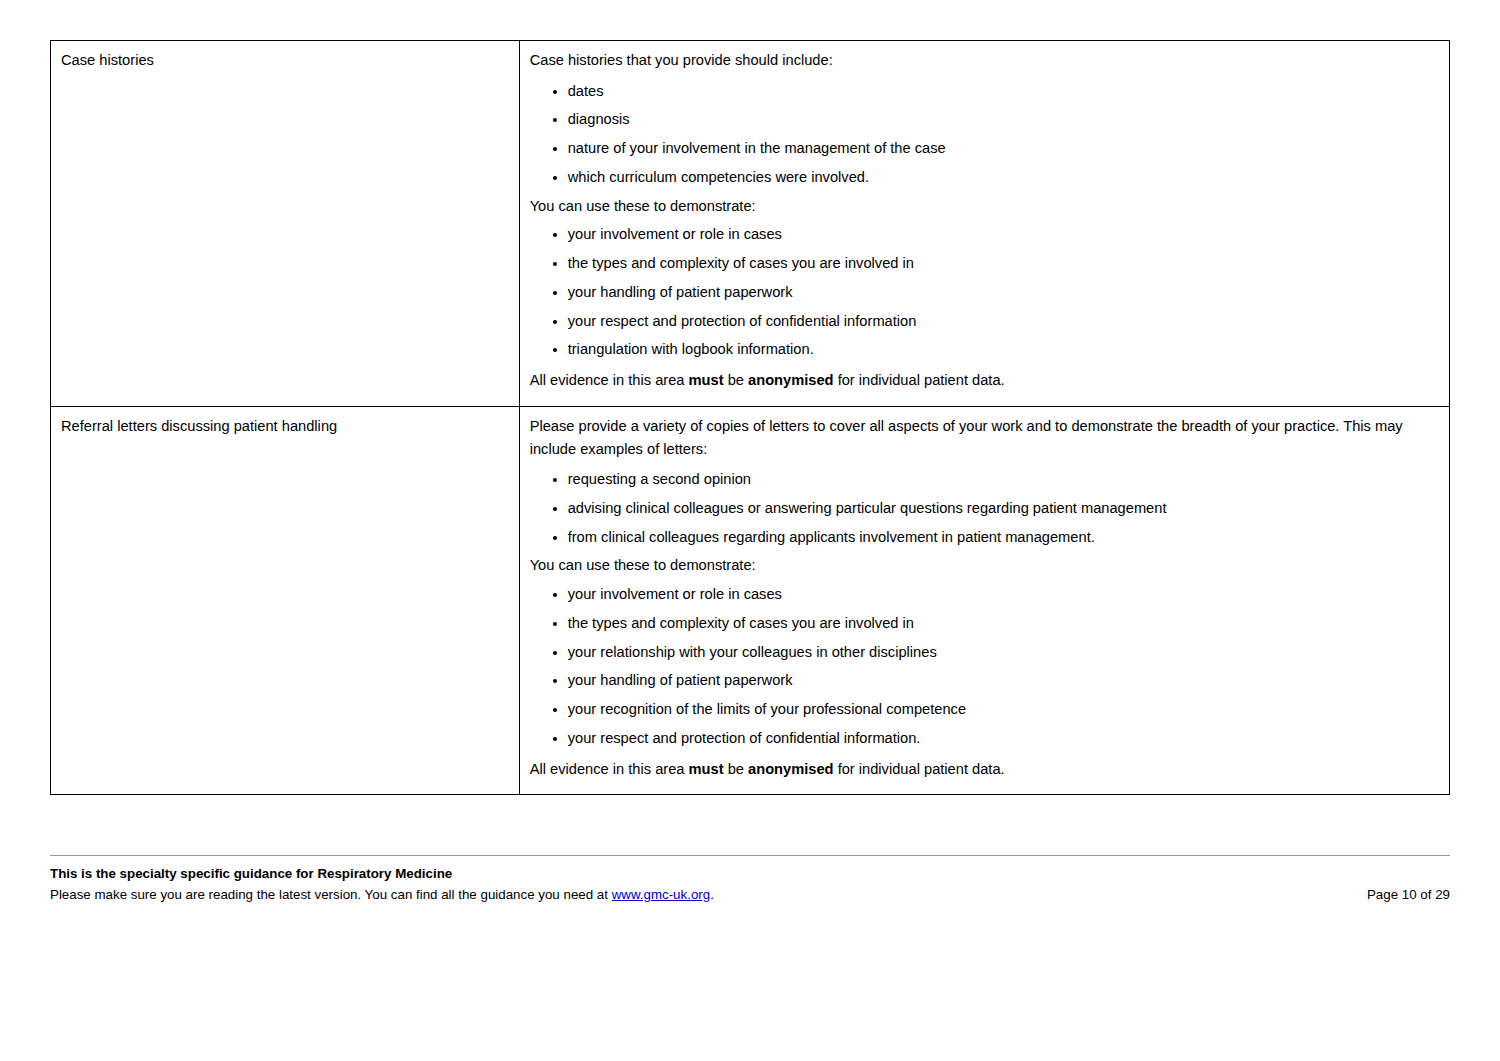| Case histories | Case histories that you provide should include: dates diagnosis nature of your involvement in the management of the case which curriculum competencies were involved. You can use these to demonstrate: your involvement or role in cases the types and complexity of cases you are involved in your handling of patient paperwork your respect and protection of confidential information triangulation with logbook information. All evidence in this area must be anonymised for individual patient data. |
| Referral letters discussing patient handling | Please provide a variety of copies of letters to cover all aspects of your work and to demonstrate the breadth of your practice. This may include examples of letters: requesting a second opinion advising clinical colleagues or answering particular questions regarding patient management from clinical colleagues regarding applicants involvement in patient management. You can use these to demonstrate: your involvement or role in cases the types and complexity of cases you are involved in your relationship with your colleagues in other disciplines your handling of patient paperwork your recognition of the limits of your professional competence your respect and protection of confidential information. All evidence in this area must be anonymised for individual patient data. |
This is the specialty specific guidance for Respiratory Medicine
Please make sure you are reading the latest version. You can find all the guidance you need at www.gmc-uk.org. Page 10 of 29